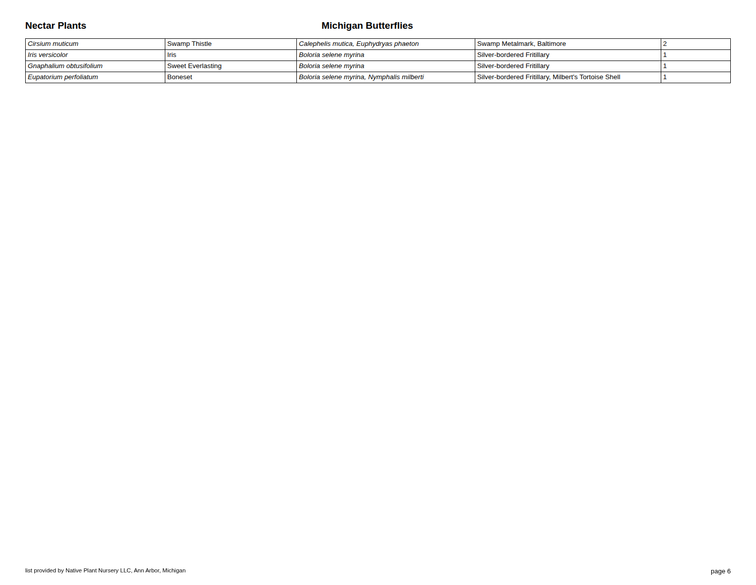Nectar Plants
Michigan Butterflies
| Cirsium muticum | Swamp Thistle | Calephelis mutica, Euphydryas phaeton | Swamp Metalmark, Baltimore | 2 |
| Iris versicolor | Iris | Boloria selene myrina | Silver-bordered Fritillary | 1 |
| Gnaphalium obtusifolium | Sweet Everlasting | Boloria selene myrina | Silver-bordered Fritillary | 1 |
| Eupatorium perfoliatum | Boneset | Boloria selene myrina, Nymphalis milberti | Silver-bordered Fritillary, Milbert's Tortoise Shell | 1 |
list provided by Native Plant Nursery LLC, Ann Arbor, Michigan page 6